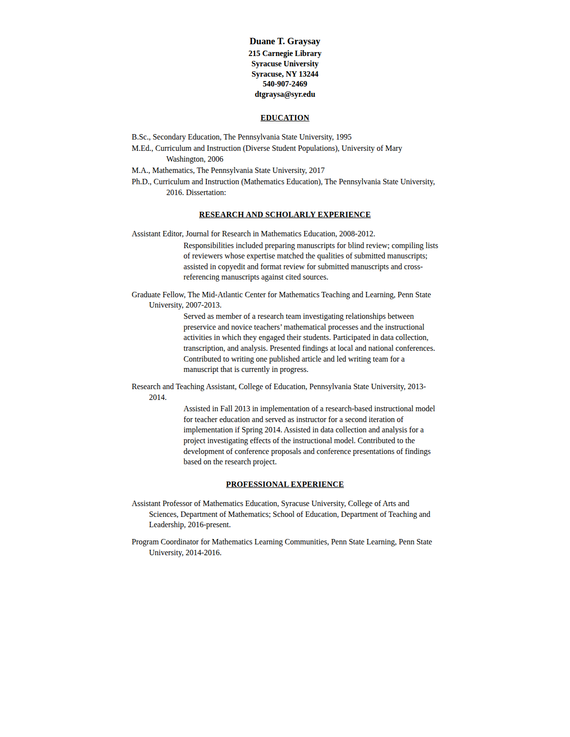Duane T. Graysay
215 Carnegie Library
Syracuse University
Syracuse, NY 13244
540-907-2469
dtgraysa@syr.edu
EDUCATION
B.Sc., Secondary Education, The Pennsylvania State University, 1995
M.Ed., Curriculum and Instruction (Diverse Student Populations), University of MaryWashington, 2006
M.A., Mathematics, The Pennsylvania State University, 2017
Ph.D., Curriculum and Instruction (Mathematics Education), The Pennsylvania State University,2016. Dissertation:
RESEARCH AND SCHOLARLY EXPERIENCE
Assistant Editor, Journal for Research in Mathematics Education, 2008-2012. Responsibilities included preparing manuscripts for blind review; compiling lists of reviewers whose expertise matched the qualities of submitted manuscripts; assisted in copyedit and format review for submitted manuscripts and cross-referencing manuscripts against cited sources.
Graduate Fellow, The Mid-Atlantic Center for Mathematics Teaching and Learning, Penn State University, 2007-2013. Served as member of a research team investigating relationships between preservice and novice teachers’ mathematical processes and the instructional activities in which they engaged their students. Participated in data collection, transcription, and analysis. Presented findings at local and national conferences. Contributed to writing one published article and led writing team for a manuscript that is currently in progress.
Research and Teaching Assistant, College of Education, Pennsylvania State University, 2013-2014. Assisted in Fall 2013 in implementation of a research-based instructional model for teacher education and served as instructor for a second iteration of implementation if Spring 2014. Assisted in data collection and analysis for a project investigating effects of the instructional model. Contributed to the development of conference proposals and conference presentations of findings based on the research project.
PROFESSIONAL EXPERIENCE
Assistant Professor of Mathematics Education, Syracuse University, College of Arts and Sciences, Department of Mathematics; School of Education, Department of Teaching and Leadership, 2016-present.
Program Coordinator for Mathematics Learning Communities, Penn State Learning, Penn State University, 2014-2016.